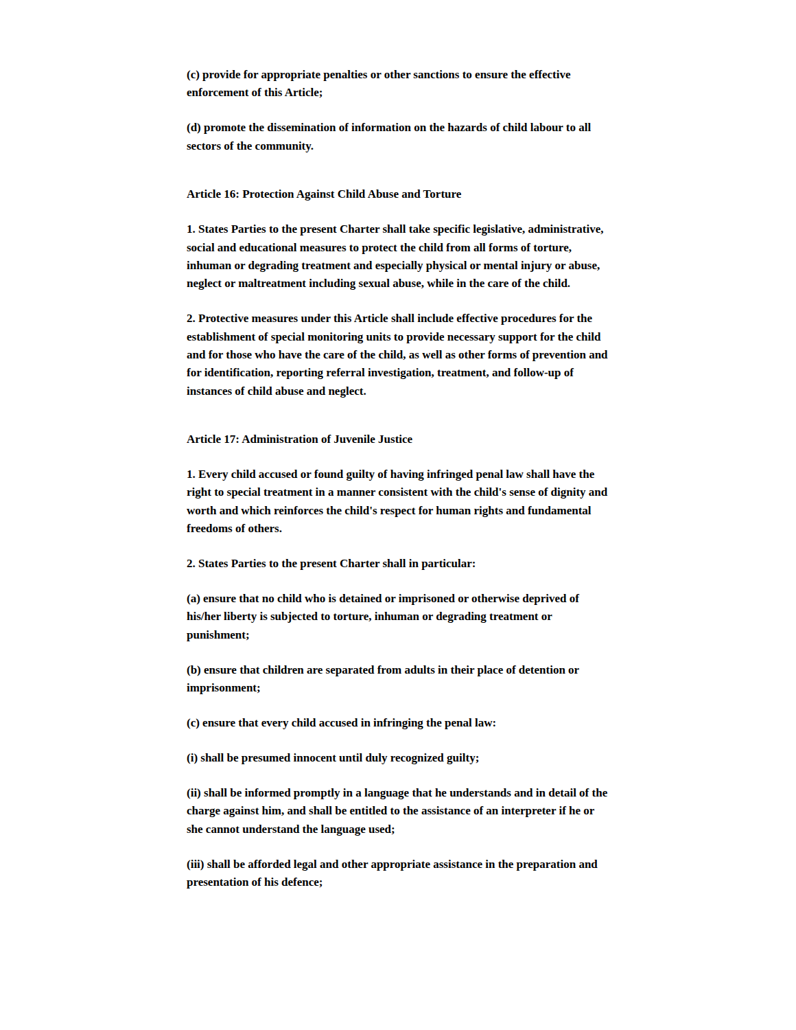(c) provide for appropriate penalties or other sanctions to ensure the effective enforcement of this Article;
(d) promote the dissemination of information on the hazards of child labour to all sectors of the community.
Article 16: Protection Against Child Abuse and Torture
1. States Parties to the present Charter shall take specific legislative, administrative, social and educational measures to protect the child from all forms of torture, inhuman or degrading treatment and especially physical or mental injury or abuse, neglect or maltreatment including sexual abuse, while in the care of the child.
2. Protective measures under this Article shall include effective procedures for the establishment of special monitoring units to provide necessary support for the child and for those who have the care of the child, as well as other forms of prevention and for identification, reporting referral investigation, treatment, and follow-up of instances of child abuse and neglect.
Article 17: Administration of Juvenile Justice
1. Every child accused or found guilty of having infringed penal law shall have the right to special treatment in a manner consistent with the child's sense of dignity and worth and which reinforces the child's respect for human rights and fundamental freedoms of others.
2. States Parties to the present Charter shall in particular:
(a) ensure that no child who is detained or imprisoned or otherwise deprived of his/her liberty is subjected to torture, inhuman or degrading treatment or punishment;
(b) ensure that children are separated from adults in their place of detention or imprisonment;
(c) ensure that every child accused in infringing the penal law:
(i) shall be presumed innocent until duly recognized guilty;
(ii) shall be informed promptly in a language that he understands and in detail of the charge against him, and shall be entitled to the assistance of an interpreter if he or she cannot understand the language used;
(iii) shall be afforded legal and other appropriate assistance in the preparation and presentation of his defence;